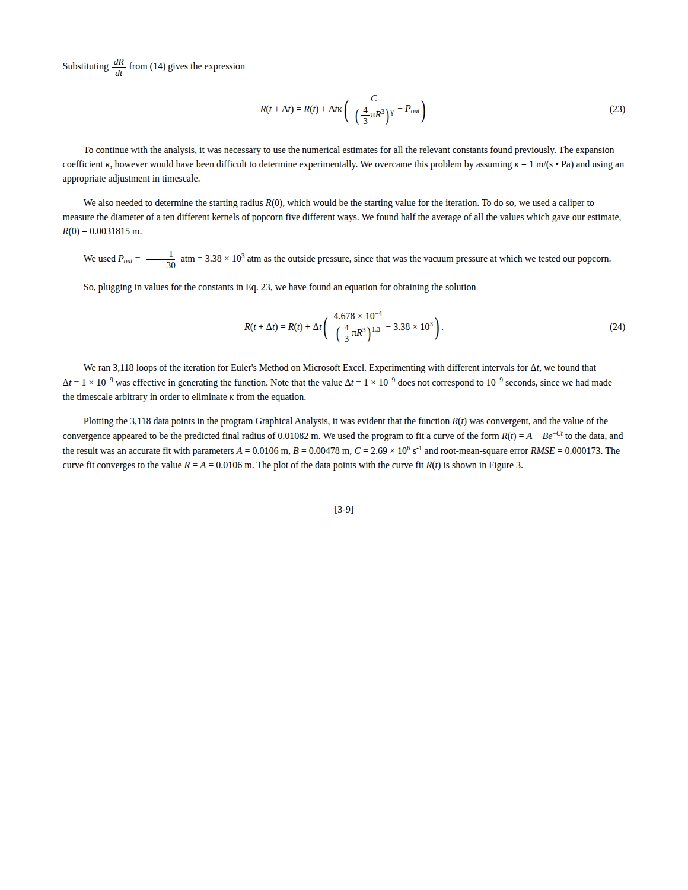Substituting dR dt from (14) gives the expression
R(t + Δt) = R(t) + Δtκ ( C (43 πR3)γ − Pout )
(23)
To continue with the analysis, it was necessary to use the numerical estimates for all the relevant constants found previously. The expansion coefficient κ, however would have been difficult to determine experimentally. We overcame this problem by assuming κ = 1 m/(s • Pa) and using an appropriate adjustment in timescale.
We also needed to determine the starting radius R(0), which would be the starting value for the iteration. To do so, we used a caliper to measure the diameter of a ten different kernels of popcorn five different ways. We found half the average of all the values which gave our estimate, R(0) = 0.0031815 m.
We used Pout = 130 atm = 3.38 × 103 atm as the outside pressure, since that was the vacuum pressure at which we tested our popcorn.
So, plugging in values for the constants in Eq. 23, we have found an equation for obtaining the solution
R(t + Δt) = R(t) + Δt ( 4.678 × 10−4 (43 πR3)1.3 − 3.38 × 103 ) .
(24)
We ran 3,118 loops of the iteration for Euler's Method on Microsoft Excel. Experimenting with different intervals for Δt, we found that Δt = 1 × 10−9 was effective in generating the function. Note that the value Δt = 1 × 10−9 does not correspond to 10−9 seconds, since we had made the timescale arbitrary in order to eliminate κ from the equation.
Plotting the 3,118 data points in the program Graphical Analysis, it was evident that the function R(t) was convergent, and the value of the convergence appeared to be the predicted final radius of 0.01082 m. We used the program to fit a curve of the form R(t) = A − Be−Ct to the data, and the result was an accurate fit with parameters A = 0.0106 m, B = 0.00478 m, C = 2.69 × 106 s-1 and root-mean-square error RMSE = 0.000173. The curve fit converges to the value R = A = 0.0106 m. The plot of the data points with the curve fit R(t) is shown in Figure 3.
[3-9]